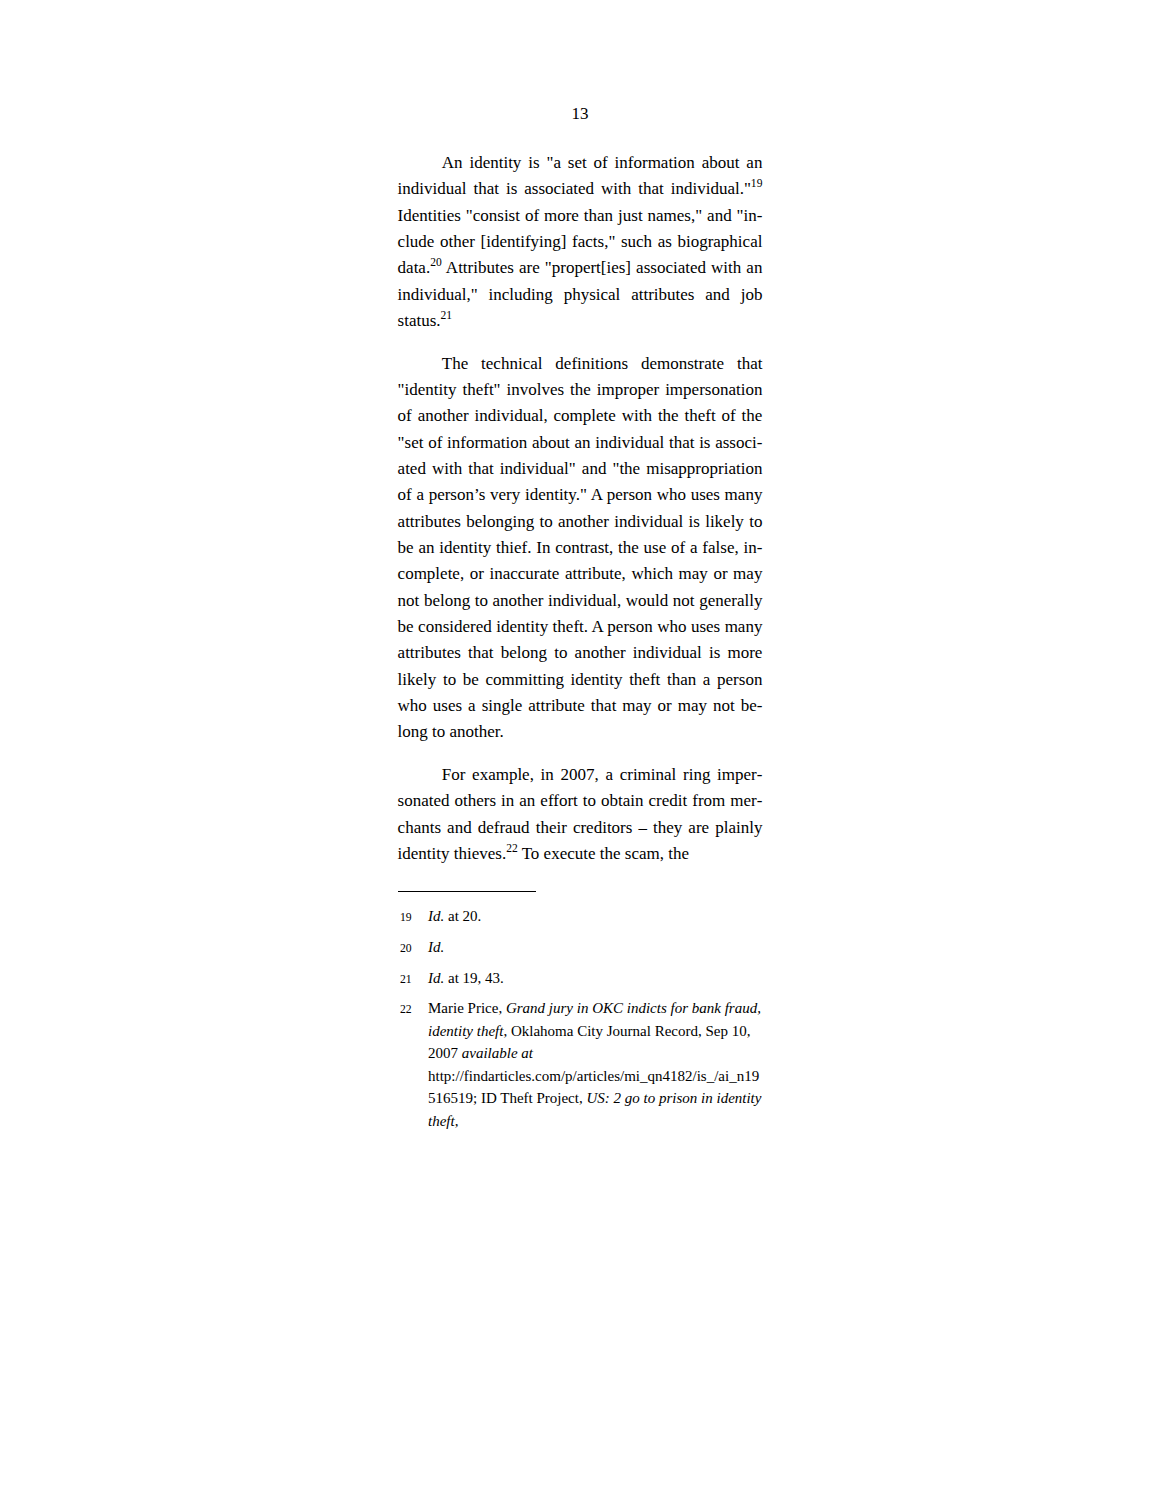13
An identity is "a set of information about an individual that is associated with that individual."19 Identities "consist of more than just names," and "include other [identifying] facts," such as biographical data.20 Attributes are "propert[ies] associated with an individual," including physical attributes and job status.21
The technical definitions demonstrate that "identity theft" involves the improper impersonation of another individual, complete with the theft of the "set of information about an individual that is associated with that individual" and "the misappropriation of a person’s very identity." A person who uses many attributes belonging to another individual is likely to be an identity thief. In contrast, the use of a false, incomplete, or inaccurate attribute, which may or may not belong to another individual, would not generally be considered identity theft. A person who uses many attributes that belong to another individual is more likely to be committing identity theft than a person who uses a single attribute that may or may not belong to another.
For example, in 2007, a criminal ring impersonated others in an effort to obtain credit from merchants and defraud their creditors – they are plainly identity thieves.22 To execute the scam, the
19
Id. at 20.
20
Id.
21
Id. at 19, 43.
22
Marie Price, Grand jury in OKC indicts for bank fraud, identity theft, Oklahoma City Journal Record, Sep 10, 2007 available at
http://findarticles.com/p/articles/mi_qn4182/is_/ai_n19516519; ID Theft Project, US: 2 go to prison in identity theft,